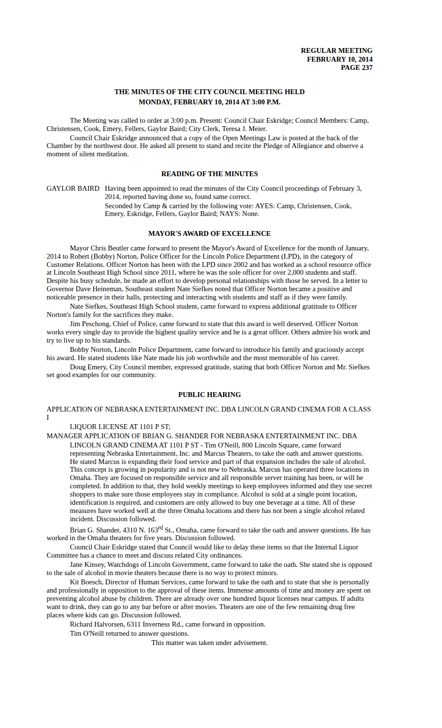REGULAR MEETING
FEBRUARY 10, 2014
PAGE 237
THE MINUTES OF THE CITY COUNCIL MEETING HELD
MONDAY, FEBRUARY 10, 2014 AT 3:00 P.M.
The Meeting was called to order at 3:00 p.m. Present: Council Chair Eskridge; Council Members: Camp, Christensen, Cook, Emery, Fellers, Gaylor Baird; City Clerk, Teresa J. Meier.
Council Chair Eskridge announced that a copy of the Open Meetings Law is posted at the back of the Chamber by the northwest door. He asked all present to stand and recite the Pledge of Allegiance and observe a moment of silent meditation.
READING OF THE MINUTES
GAYLOR BAIRD Having been appointed to read the minutes of the City Council proceedings of February 3, 2014, reported having done so, found same correct.
Seconded by Camp & carried by the following vote: AYES: Camp, Christensen, Cook, Emery, Eskridge, Fellers, Gaylor Baird; NAYS: None.
MAYOR'S AWARD OF EXCELLENCE
Mayor Chris Beutler came forward to present the Mayor's Award of Excellence for the month of January, 2014 to Robert (Bobby) Norton, Police Officer for the Lincoln Police Department (LPD), in the category of Customer Relations. Officer Norton has been with the LPD since 2002 and has worked as a school resource office at Lincoln Southeast High School since 2011, where he was the sole officer for over 2,000 students and staff. Despite his busy schedule, he made an effort to develop personal relationships with those he served. In a letter to Governor Dave Heineman, Southeast student Nate Siefkes noted that Officer Norton became a positive and noticeable presence in their halls, protecting and interacting with students and staff as if they were family.
Nate Siefkes, Southeast High School student, came forward to express additional gratitude to Officer Norton's family for the sacrifices they make.
Jim Peschong, Chief of Police, came forward to state that this award is well deserved. Officer Norton works every single day to provide the highest quality service and he is a great officer. Others admire his work and try to live up to his standards.
Bobby Norton, Lincoln Police Department, came forward to introduce his family and graciously accept his award. He stated students like Nate made his job worthwhile and the most memorable of his career.
Doug Emery, City Council member, expressed gratitude, stating that both Officer Norton and Mr. Siefkes set good examples for our community.
PUBLIC HEARING
APPLICATION OF NEBRASKA ENTERTAINMENT INC. DBA LINCOLN GRAND CINEMA FOR A CLASS I
LIQUOR LICENSE AT 1101 P ST;
MANAGER APPLICATION OF BRIAN G. SHANDER FOR NEBRASKA ENTERTAINMENT INC. DBA
LINCOLN GRAND CINEMA AT 1101 P ST - Tim O'Neill, 800 Lincoln Square, came forward representing Nebraska Entertainment, Inc. and Marcus Theaters, to take the oath and answer questions. He stated Marcus is expanding their food service and part of that expansion includes the sale of alcohol. This concept is growing in popularity and is not new to Nebraska. Marcus has operated three locations in Omaha. They are focused on responsible service and all responsible server training has been, or will be completed. In addition to that, they hold weekly meetings to keep employees informed and they use secret shoppers to make sure those employees stay in compliance. Alcohol is sold at a single point location, identification is required, and customers are only allowed to buy one beverage at a time. All of these measures have worked well at the three Omaha locations and there has not been a single alcohol related incident. Discussion followed.
Brian G. Shander, 4310 N. 163rd St., Omaha, came forward to take the oath and answer questions. He has worked in the Omaha theaters for five years. Discussion followed.
Council Chair Eskridge stated that Council would like to delay these items so that the Internal Liquor Committee has a chance to meet and discuss related City ordinances.
Jane Kinsey, Watchdogs of Lincoln Government, came forward to take the oath. She stated she is opposed to the sale of alcohol in movie theaters because there is no way to protect minors.
Kit Boesch, Director of Human Services, came forward to take the oath and to state that she is personally and professionally in opposition to the approval of these items. Immense amounts of time and money are spent on preventing alcohol abuse by children. There are already over one hundred liquor licenses near campus. If adults want to drink, they can go to any bar before or after movies. Theaters are one of the few remaining drug free places where kids can go. Discussion followed.
Richard Halvorsen, 6311 Inverness Rd., came forward in opposition.
Tim O'Neill returned to answer questions.
This matter was taken under advisement.